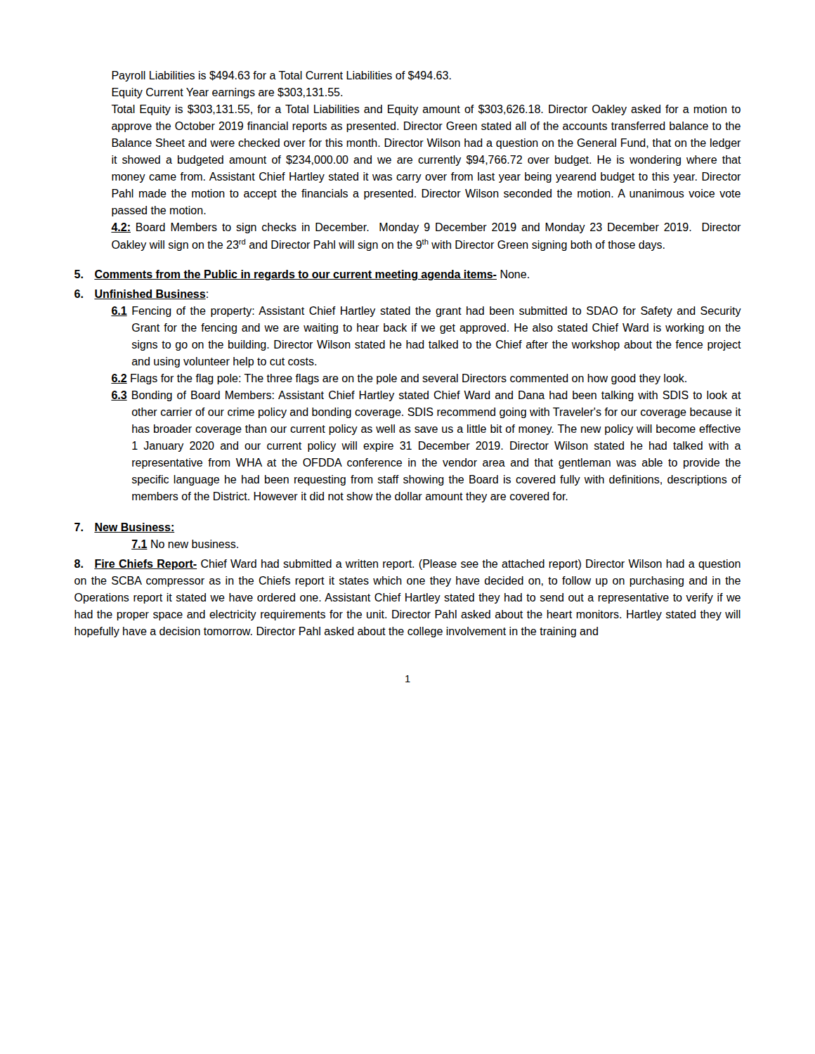Payroll Liabilities is $494.63 for a Total Current Liabilities of $494.63.
Equity Current Year earnings are $303,131.55.
Total Equity is $303,131.55, for a Total Liabilities and Equity amount of $303,626.18. Director Oakley asked for a motion to approve the October 2019 financial reports as presented. Director Green stated all of the accounts transferred balance to the Balance Sheet and were checked over for this month. Director Wilson had a question on the General Fund, that on the ledger it showed a budgeted amount of $234,000.00 and we are currently $94,766.72 over budget. He is wondering where that money came from. Assistant Chief Hartley stated it was carry over from last year being yearend budget to this year. Director Pahl made the motion to accept the financials a presented. Director Wilson seconded the motion. A unanimous voice vote passed the motion.
4.2: Board Members to sign checks in December. Monday 9 December 2019 and Monday 23 December 2019. Director Oakley will sign on the 23rd and Director Pahl will sign on the 9th with Director Green signing both of those days.
5. Comments from the Public in regards to our current meeting agenda items- None.
6. Unfinished Business:
6.1 Fencing of the property: Assistant Chief Hartley stated the grant had been submitted to SDAO for Safety and Security Grant for the fencing and we are waiting to hear back if we get approved. He also stated Chief Ward is working on the signs to go on the building. Director Wilson stated he had talked to the Chief after the workshop about the fence project and using volunteer help to cut costs.
6.2 Flags for the flag pole: The three flags are on the pole and several Directors commented on how good they look.
6.3 Bonding of Board Members: Assistant Chief Hartley stated Chief Ward and Dana had been talking with SDIS to look at other carrier of our crime policy and bonding coverage. SDIS recommend going with Traveler's for our coverage because it has broader coverage than our current policy as well as save us a little bit of money. The new policy will become effective 1 January 2020 and our current policy will expire 31 December 2019. Director Wilson stated he had talked with a representative from WHA at the OFDDA conference in the vendor area and that gentleman was able to provide the specific language he had been requesting from staff showing the Board is covered fully with definitions, descriptions of members of the District. However it did not show the dollar amount they are covered for.
7. New Business:
7.1 No new business.
8. Fire Chiefs Report- Chief Ward had submitted a written report. (Please see the attached report) Director Wilson had a question on the SCBA compressor as in the Chiefs report it states which one they have decided on, to follow up on purchasing and in the Operations report it stated we have ordered one. Assistant Chief Hartley stated they had to send out a representative to verify if we had the proper space and electricity requirements for the unit. Director Pahl asked about the heart monitors. Hartley stated they will hopefully have a decision tomorrow. Director Pahl asked about the college involvement in the training and
1